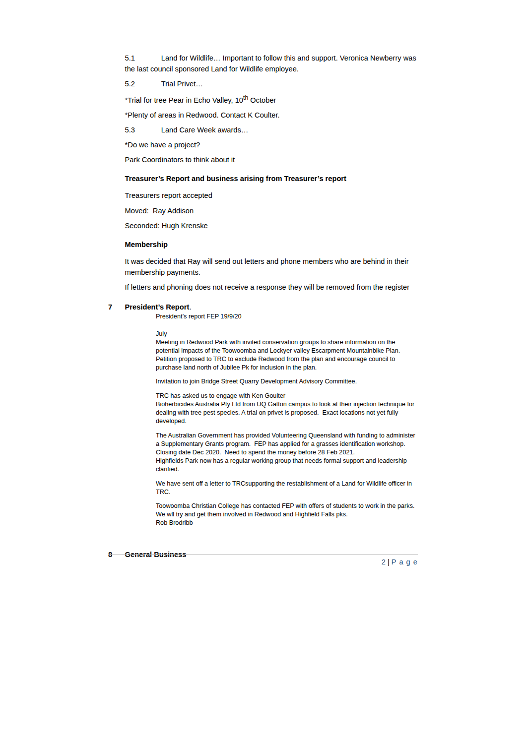5.1 Land for Wildlife… Important to follow this and support. Veronica Newberry was the last council sponsored Land for Wildlife employee.
5.2 Trial Privet…
*Trial for tree Pear in Echo Valley, 10th October
*Plenty of areas in Redwood. Contact K Coulter.
5.3 Land Care Week awards…
*Do we have a project?
Park Coordinators to think about it
Treasurer’s Report and business arising from Treasurer’s report
Treasurers report accepted
Moved: Ray Addison
Seconded: Hugh Krenske
Membership
It was decided that Ray will send out letters and phone members who are behind in their membership payments.
If letters and phoning does not receive a response they will be removed from the register
7
President’s Report
.
President’s report FEP 19/9/20
July
Meeting in Redwood Park with invited conservation groups to share information on the potential impacts of the Toowoomba and Lockyer valley Escarpment Mountainbike Plan.
Petition proposed to TRC to exclude Redwood from the plan and encourage council to purchase land north of Jubilee Pk for inclusion in the plan.
Invitation to join Bridge Street Quarry Development Advisory Committee.
TRC has asked us to engage with Ken Goulter
Bioherbicides Australia Pty Ltd from UQ Gatton campus to look at their injection technique for dealing with tree pest species. A trial on privet is proposed. Exact locations not yet fully developed.
The Australian Government has provided Volunteering Queensland with funding to administer a Supplementary Grants program. FEP has applied for a grasses identification workshop. Closing date Dec 2020. Need to spend the money before 28 Feb 2021.
Highfields Park now has a regular working group that needs formal support and leadership clarified.
We have sent off a letter to TRCsupporting the restablishment of a Land for Wildlife officer in TRC.
Toowoomba Christian College has contacted FEP with offers of students to work in the parks. We wll try and get them involved in Redwood and Highfield Falls pks.
Rob Brodribb
8
General Business
2 | P a g e